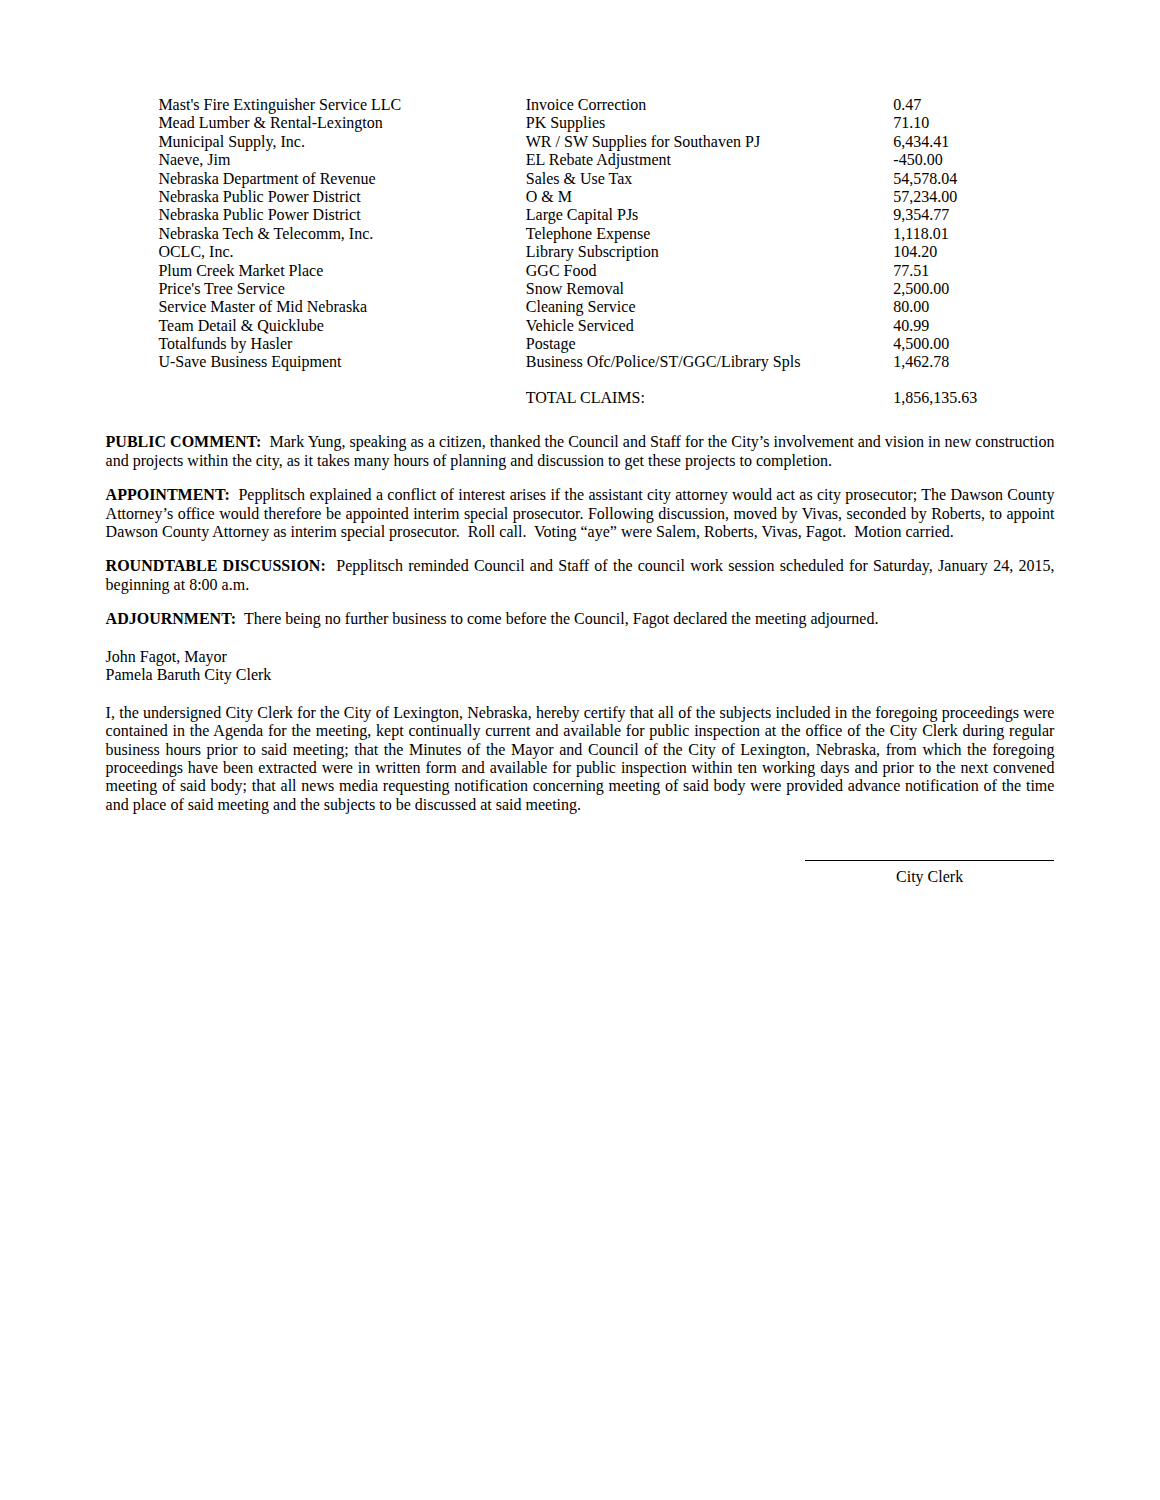| Mast's Fire Extinguisher Service LLC | Invoice Correction | 0.47 |
| Mead Lumber & Rental-Lexington | PK Supplies | 71.10 |
| Municipal Supply, Inc. | WR / SW Supplies for Southaven PJ | 6,434.41 |
| Naeve, Jim | EL Rebate Adjustment | -450.00 |
| Nebraska Department of Revenue | Sales & Use Tax | 54,578.04 |
| Nebraska Public Power District | O & M | 57,234.00 |
| Nebraska Public Power District | Large Capital PJs | 9,354.77 |
| Nebraska Tech & Telecomm, Inc. | Telephone Expense | 1,118.01 |
| OCLC, Inc. | Library Subscription | 104.20 |
| Plum Creek Market Place | GGC Food | 77.51 |
| Price's Tree Service | Snow Removal | 2,500.00 |
| Service Master of Mid Nebraska | Cleaning Service | 80.00 |
| Team Detail & Quicklube | Vehicle Serviced | 40.99 |
| Totalfunds by Hasler | Postage | 4,500.00 |
| U-Save Business Equipment | Business Ofc/Police/ST/GGC/Library Spls | 1,462.78 |
| | TOTAL CLAIMS: | 1,856,135.63 |
PUBLIC COMMENT: Mark Yung, speaking as a citizen, thanked the Council and Staff for the City’s involvement and vision in new construction and projects within the city, as it takes many hours of planning and discussion to get these projects to completion.
APPOINTMENT: Pepplitsch explained a conflict of interest arises if the assistant city attorney would act as city prosecutor; The Dawson County Attorney’s office would therefore be appointed interim special prosecutor. Following discussion, moved by Vivas, seconded by Roberts, to appoint Dawson County Attorney as interim special prosecutor. Roll call. Voting “aye” were Salem, Roberts, Vivas, Fagot. Motion carried.
ROUNDTABLE DISCUSSION: Pepplitsch reminded Council and Staff of the council work session scheduled for Saturday, January 24, 2015, beginning at 8:00 a.m.
ADJOURNMENT: There being no further business to come before the Council, Fagot declared the meeting adjourned.
John Fagot, Mayor
Pamela Baruth City Clerk
I, the undersigned City Clerk for the City of Lexington, Nebraska, hereby certify that all of the subjects included in the foregoing proceedings were contained in the Agenda for the meeting, kept continually current and available for public inspection at the office of the City Clerk during regular business hours prior to said meeting; that the Minutes of the Mayor and Council of the City of Lexington, Nebraska, from which the foregoing proceedings have been extracted were in written form and available for public inspection within ten working days and prior to the next convened meeting of said body; that all news media requesting notification concerning meeting of said body were provided advance notification of the time and place of said meeting and the subjects to be discussed at said meeting.
City Clerk